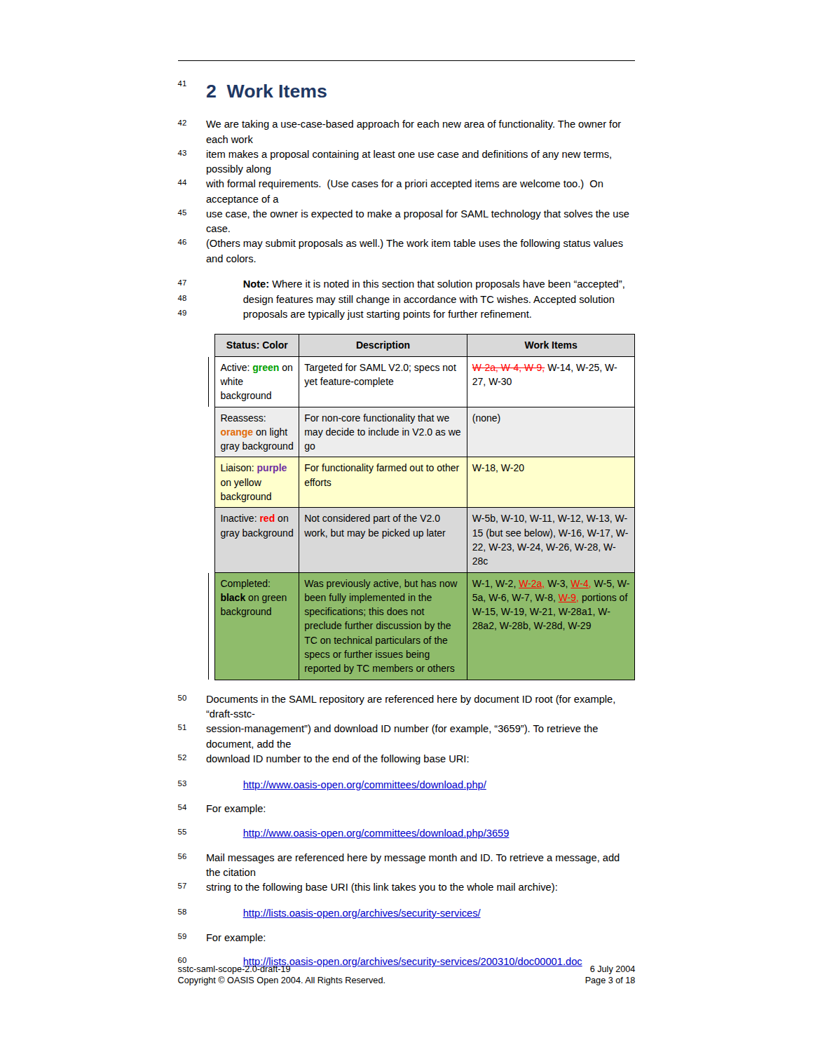41
2 Work Items
42 We are taking a use-case-based approach for each new area of functionality. The owner for each work
43 item makes a proposal containing at least one use case and definitions of any new terms, possibly along
44 with formal requirements. (Use cases for a priori accepted items are welcome too.) On acceptance of a
45 use case, the owner is expected to make a proposal for SAML technology that solves the use case.
46(Others may submit proposals as well.) The work item table uses the following status values and colors.
47 Note: Where it is noted in this section that solution proposals have been “accepted”,
48 design features may still change in accordance with TC wishes. Accepted solution
49 proposals are typically just starting points for further refinement.
| Status: Color | Description | Work Items |
| --- | --- | --- |
| Active: green on white background | Targeted for SAML V2.0; specs not yet feature-complete | W-2a, W-4, W-9, W-14, W-25, W-27, W-30 |
| Reassess: orange on light gray background | For non-core functionality that we may decide to include in V2.0 as we go | (none) |
| Liaison: purple on yellow background | For functionality farmed out to other efforts | W-18, W-20 |
| Inactive: red on gray background | Not considered part of the V2.0 work, but may be picked up later | W-5b, W-10, W-11, W-12, W-13, W-15 (but see below), W-16, W-17, W-22, W-23, W-24, W-26, W-28, W-28c |
| Completed: black on green background | Was previously active, but has now been fully implemented in the specifications; this does not preclude further discussion by the TC on technical particulars of the specs or further issues being reported by TC members or others | W-1, W-2, W-2a, W-3, W-4, W-5, W-5a, W-6, W-7, W-8, W-9, portions of W-15, W-19, W-21, W-28a1, W-28a2, W-28b, W-28d, W-29 |
50 Documents in the SAML repository are referenced here by document ID root (for example, “draft-sstc-
51 session-management”) and download ID number (for example, “3659”). To retrieve the document, add the
52 download ID number to the end of the following base URI:
53 http://www.oasis-open.org/committees/download.php/
54 For example:
55 http://www.oasis-open.org/committees/download.php/3659
56 Mail messages are referenced here by message month and ID. To retrieve a message, add the citation
57 string to the following base URI (this link takes you to the whole mail archive):
58 http://lists.oasis-open.org/archives/security-services/
59 For example:
60 http://lists.oasis-open.org/archives/security-services/200310/doc00001.doc
sstc-saml-scope-2.0-draft-19
Copyright © OASIS Open 2004. All Rights Reserved.
6 July 2004
Page 3 of 18